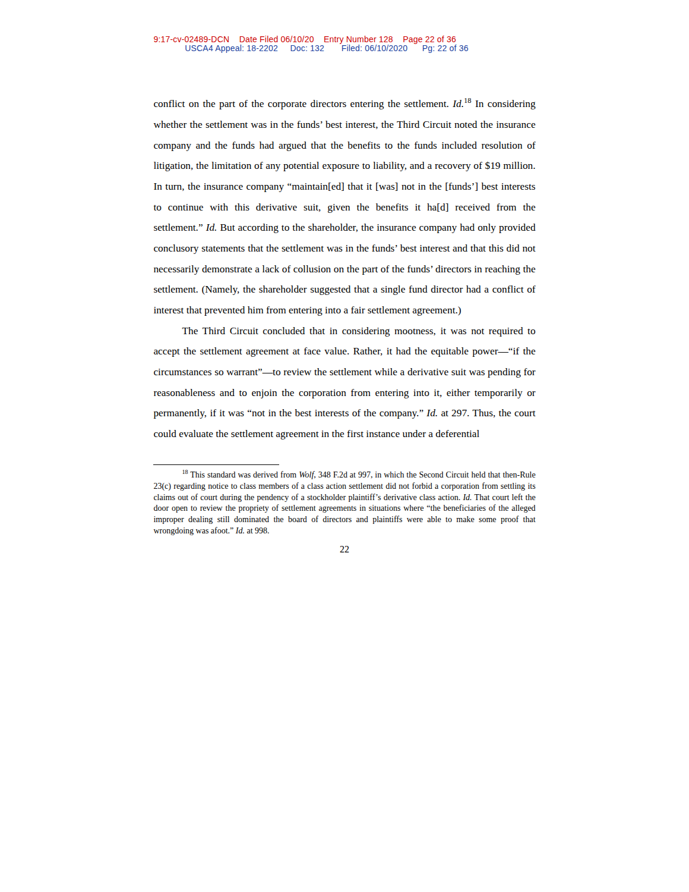9:17-cv-02489-DCN Date Filed 06/10/20 Entry Number 128 Page 22 of 36
USCA4 Appeal: 18-2202 Doc: 132 Filed: 06/10/2020 Pg: 22 of 36
conflict on the part of the corporate directors entering the settlement. Id.18 In considering whether the settlement was in the funds’ best interest, the Third Circuit noted the insurance company and the funds had argued that the benefits to the funds included resolution of litigation, the limitation of any potential exposure to liability, and a recovery of $19 million. In turn, the insurance company “maintain[ed] that it [was] not in the [funds’] best interests to continue with this derivative suit, given the benefits it ha[d] received from the settlement.” Id. But according to the shareholder, the insurance company had only provided conclusory statements that the settlement was in the funds’ best interest and that this did not necessarily demonstrate a lack of collusion on the part of the funds’ directors in reaching the settlement. (Namely, the shareholder suggested that a single fund director had a conflict of interest that prevented him from entering into a fair settlement agreement.)
The Third Circuit concluded that in considering mootness, it was not required to accept the settlement agreement at face value. Rather, it had the equitable power—“if the circumstances so warrant”—to review the settlement while a derivative suit was pending for reasonableness and to enjoin the corporation from entering into it, either temporarily or permanently, if it was “not in the best interests of the company.” Id. at 297. Thus, the court could evaluate the settlement agreement in the first instance under a deferential
18 This standard was derived from Wolf, 348 F.2d at 997, in which the Second Circuit held that then-Rule 23(c) regarding notice to class members of a class action settlement did not forbid a corporation from settling its claims out of court during the pendency of a stockholder plaintiff’s derivative class action. Id. That court left the door open to review the propriety of settlement agreements in situations where “the beneficiaries of the alleged improper dealing still dominated the board of directors and plaintiffs were able to make some proof that wrongdoing was afoot.” Id. at 998.
22